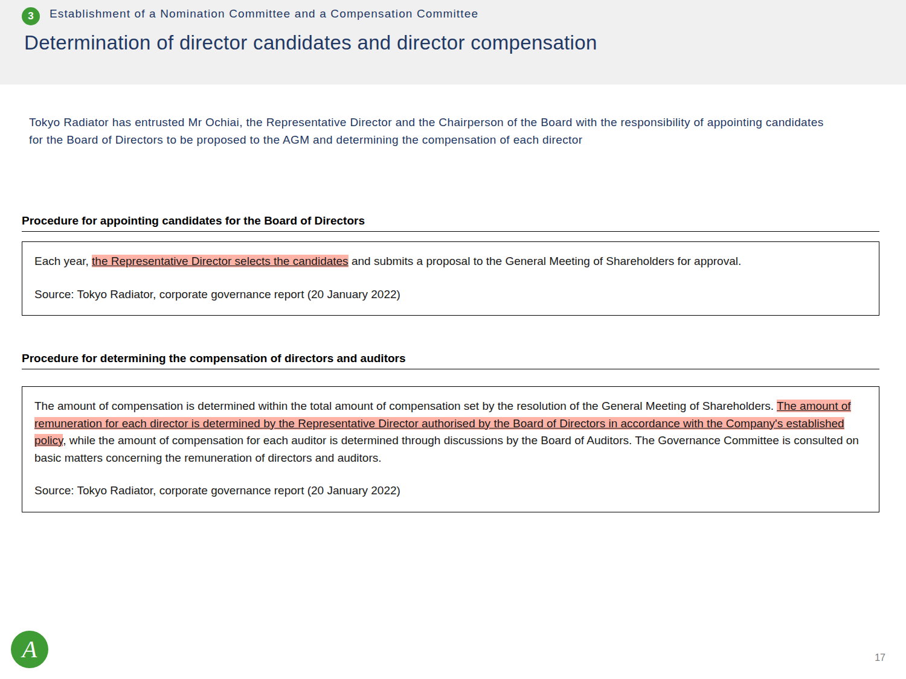3
Establishment of a Nomination Committee and a Compensation Committee
Determination of director candidates and director compensation
Tokyo Radiator has entrusted Mr Ochiai, the Representative Director and the Chairperson of the Board with the responsibility of appointing candidates for the Board of Directors to be proposed to the AGM and determining the compensation of each director
Procedure for appointing candidates for the Board of Directors
Each year, the Representative Director selects the candidates and submits a proposal to the General Meeting of Shareholders for approval.
Source: Tokyo Radiator, corporate governance report (20 January 2022)
Procedure for determining the compensation of directors and auditors
The amount of compensation is determined within the total amount of compensation set by the resolution of the General Meeting of Shareholders. The amount of remuneration for each director is determined by the Representative Director authorised by the Board of Directors in accordance with the Company's established policy, while the amount of compensation for each auditor is determined through discussions by the Board of Auditors. The Governance Committee is consulted on basic matters concerning the remuneration of directors and auditors.
Source: Tokyo Radiator, corporate governance report (20 January 2022)
A
17